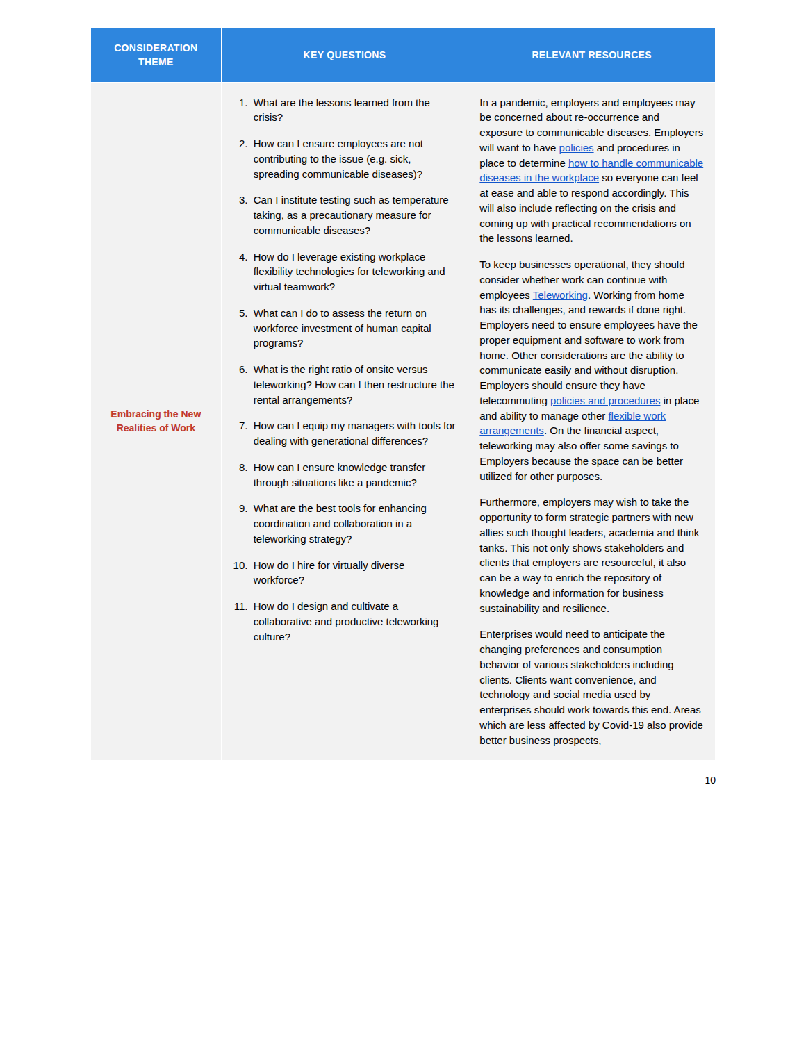| CONSIDERATION THEME | KEY QUESTIONS | RELEVANT RESOURCES |
| --- | --- | --- |
| Embracing the New Realities of Work | What are the lessons learned from the crisis? How can I ensure employees are not contributing to the issue (e.g. sick, spreading communicable diseases)? Can I institute testing such as temperature taking, as a precautionary measure for communicable diseases? How do I leverage existing workplace flexibility technologies for teleworking and virtual teamwork? What can I do to assess the return on workforce investment of human capital programs? What is the right ratio of onsite versus teleworking? How can I then restructure the rental arrangements? How can I equip my managers with tools for dealing with generational differences? How can I ensure knowledge transfer through situations like a pandemic? What are the best tools for enhancing coordination and collaboration in a teleworking strategy? How do I hire for virtually diverse workforce? How do I design and cultivate a collaborative and productive teleworking culture? | In a pandemic, employers and employees may be concerned about re-occurrence and exposure to communicable diseases. Employers will want to have policies and procedures in place to determine how to handle communicable diseases in the workplace so everyone can feel at ease and able to respond accordingly. This will also include reflecting on the crisis and coming up with practical recommendations on the lessons learned. To keep businesses operational, they should consider whether work can continue with employees Teleworking . Working from home has its challenges, and rewards if done right. Employers need to ensure employees have the proper equipment and software to work from home. Other considerations are the ability to communicate easily and without disruption. Employers should ensure they have telecommuting policies and procedures in place and ability to manage other flexible work arrangements . On the financial aspect, teleworking may also offer some savings to Employers because the space can be better utilized for other purposes. Furthermore, employers may wish to take the opportunity to form strategic partners with new allies such thought leaders, academia and think tanks. This not only shows stakeholders and clients that employers are resourceful, it also can be a way to enrich the repository of knowledge and information for business sustainability and resilience. Enterprises would need to anticipate the changing preferences and consumption behavior of various stakeholders including clients. Clients want convenience, and technology and social media used by enterprises should work towards this end. Areas which are less affected by Covid-19 also provide better business prospects, |
10